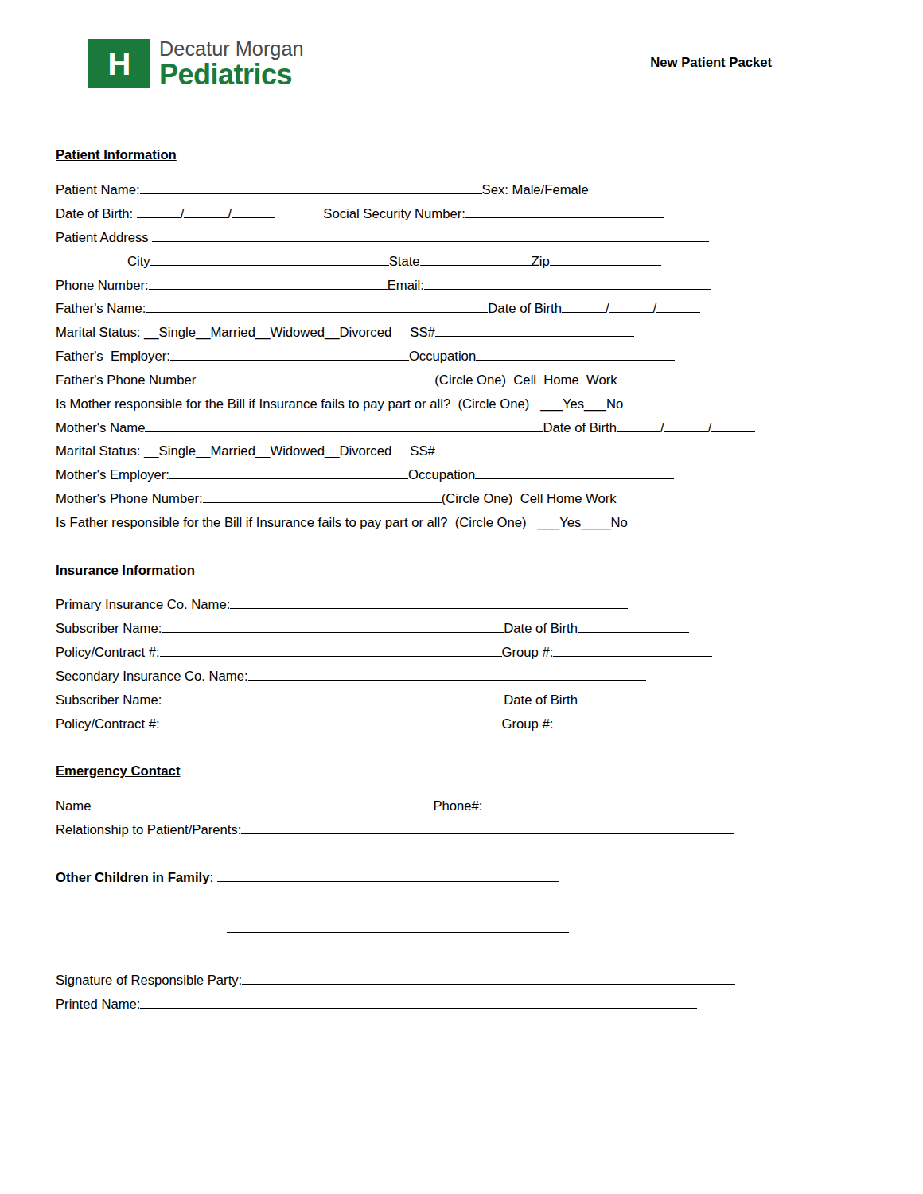H
Decatur Morgan
Pediatrics
New Patient Packet
Patient Information
Patient Name: Sex: Male/Female
Date of Birth: / / Social Security Number:
Patient Address
City State Zip
Phone Number: Email:
Father's Name: Date of Birth / /
Marital Status: __Single__Married__Widowed__Divorced SS#
Father's Employer: Occupation
Father's Phone Number (Circle One) Cell Home Work
Is Mother responsible for the Bill if Insurance fails to pay part or all? (Circle One) ___Yes___No
Mother's Name Date of Birth / /
Marital Status: __Single__Married__Widowed__Divorced SS#
Mother's Employer: Occupation
Mother's Phone Number: (Circle One) Cell Home Work
Is Father responsible for the Bill if Insurance fails to pay part or all? (Circle One) ___Yes____No
Insurance Information
Primary Insurance Co. Name:
Subscriber Name: Date of Birth
Policy/Contract #: Group #:
Secondary Insurance Co. Name:
Subscriber Name: Date of Birth
Policy/Contract #: Group #:
Emergency Contact
Name Phone#:
Relationship to Patient/Parents:
Other Children in Family:
Signature of Responsible Party:
Printed Name: